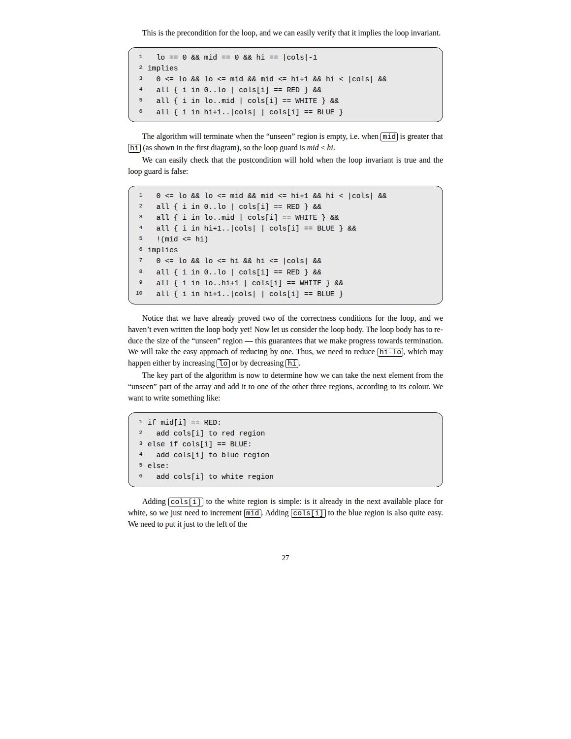This is the precondition for the loop, and we can easily verify that it implies the loop invariant.
| 1 | lo == 0 && mid == 0 && hi == /cols/-1 |
| 2 | implies |
| 3 | 0 <= lo && lo <= mid && mid <= hi+1 && hi < /cols/ && |
| 4 | all { i in 0..lo / cols[i] == RED } && |
| 5 | all { i in lo..mid / cols[i] == WHITE } && |
| 6 | all { i in hi+1../cols/ / cols[i] == BLUE } |
The algorithm will terminate when the “unseen” region is empty, i.e. when mid is greater that hi (as shown in the first diagram), so the loop guard is mid ≤ hi.
We can easily check that the postcondition will hold when the loop invariant is true and the loop guard is false:
| 1 | 0 <= lo && lo <= mid && mid <= hi+1 && hi < /cols/ && |
| 2 | all { i in 0..lo / cols[i] == RED } && |
| 3 | all { i in lo..mid / cols[i] == WHITE } && |
| 4 | all { i in hi+1../cols/ / cols[i] == BLUE } && |
| 5 | !(mid <= hi) |
| 6 | implies |
| 7 | 0 <= lo && lo <= hi && hi <= /cols/ && |
| 8 | all { i in 0..lo / cols[i] == RED } && |
| 9 | all { i in lo..hi+1 / cols[i] == WHITE } && |
| 10 | all { i in hi+1../cols/ / cols[i] == BLUE } |
Notice that we have already proved two of the correctness conditions for the loop, and we haven’t even written the loop body yet! Now let us consider the loop body. The loop body has to reduce the size of the “unseen” region — this guarantees that we make progress towards termination. We will take the easy approach of reducing by one. Thus, we need to reduce hi-lo, which may happen either by increasing lo or by decreasing hi.
The key part of the algorithm is now to determine how we can take the next element from the “unseen” part of the array and add it to one of the other three regions, according to its colour. We want to write something like:
| 1 | if mid[i] == RED: |
| 2 | add cols[i] to red region |
| 3 | else if cols[i] == BLUE: |
| 4 | add cols[i] to blue region |
| 5 | else: |
| 6 | add cols[i] to white region |
Adding cols[i] to the white region is simple: is it already in the next available place for white, so we just need to increment mid. Adding cols[i] to the blue region is also quite easy. We need to put it just to the left of the
27